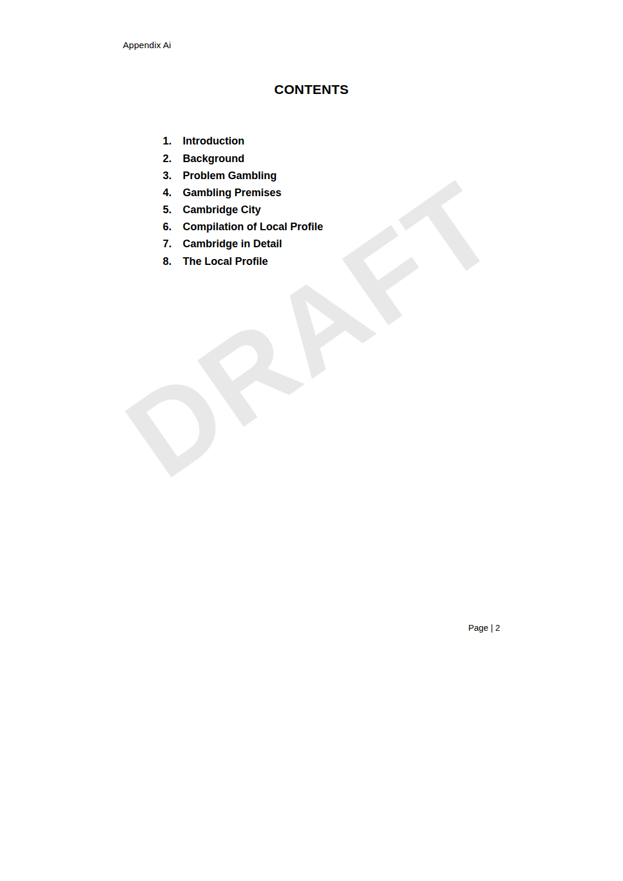DRAFT
Appendix Ai
CONTENTS
Introduction
Background
Problem Gambling
Gambling Premises
Cambridge City
Compilation of Local Profile
Cambridge in Detail
The Local Profile
Page | 2